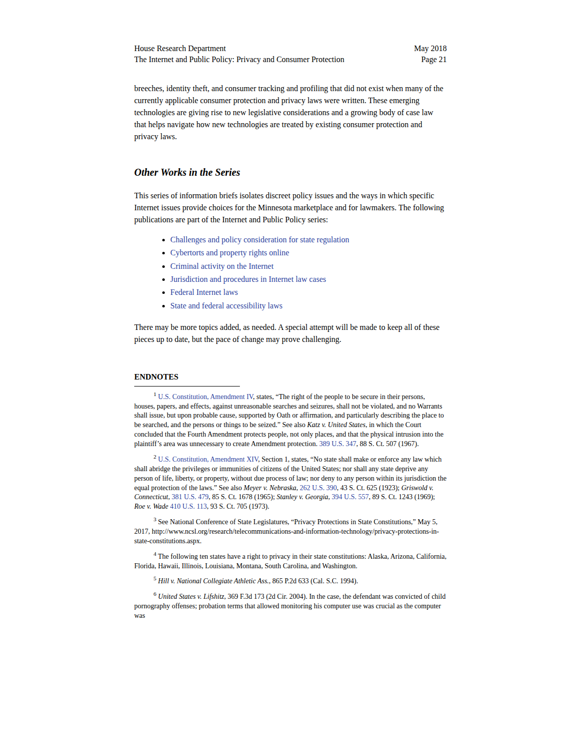House Research Department
The Internet and Public Policy: Privacy and Consumer Protection
May 2018
Page 21
breeches, identity theft, and consumer tracking and profiling that did not exist when many of the currently applicable consumer protection and privacy laws were written. These emerging technologies are giving rise to new legislative considerations and a growing body of case law that helps navigate how new technologies are treated by existing consumer protection and privacy laws.
Other Works in the Series
This series of information briefs isolates discreet policy issues and the ways in which specific Internet issues provide choices for the Minnesota marketplace and for lawmakers. The following publications are part of the Internet and Public Policy series:
Challenges and policy consideration for state regulation
Cybertorts and property rights online
Criminal activity on the Internet
Jurisdiction and procedures in Internet law cases
Federal Internet laws
State and federal accessibility laws
There may be more topics added, as needed. A special attempt will be made to keep all of these pieces up to date, but the pace of change may prove challenging.
ENDNOTES
1 U.S. Constitution, Amendment IV, states, “The right of the people to be secure in their persons, houses, papers, and effects, against unreasonable searches and seizures, shall not be violated, and no Warrants shall issue, but upon probable cause, supported by Oath or affirmation, and particularly describing the place to be searched, and the persons or things to be seized.” See also Katz v. United States, in which the Court concluded that the Fourth Amendment protects people, not only places, and that the physical intrusion into the plaintiff’s area was unnecessary to create Amendment protection. 389 U.S. 347, 88 S. Ct. 507 (1967).
2 U.S. Constitution, Amendment XIV, Section 1, states, “No state shall make or enforce any law which shall abridge the privileges or immunities of citizens of the United States; nor shall any state deprive any person of life, liberty, or property, without due process of law; nor deny to any person within its jurisdiction the equal protection of the laws.” See also Meyer v. Nebraska, 262 U.S. 390, 43 S. Ct. 625 (1923); Griswold v. Connecticut, 381 U.S. 479, 85 S. Ct. 1678 (1965); Stanley v. Georgia, 394 U.S. 557, 89 S. Ct. 1243 (1969); Roe v. Wade 410 U.S. 113, 93 S. Ct. 705 (1973).
3 See National Conference of State Legislatures, “Privacy Protections in State Constitutions,” May 5, 2017, http://www.ncsl.org/research/telecommunications-and-information-technology/privacy-protections-in-state-constitutions.aspx.
4 The following ten states have a right to privacy in their state constitutions: Alaska, Arizona, California, Florida, Hawaii, Illinois, Louisiana, Montana, South Carolina, and Washington.
5 Hill v. National Collegiate Athletic Ass., 865 P.2d 633 (Cal. S.C. 1994).
6 United States v. Lifshitz, 369 F.3d 173 (2d Cir. 2004). In the case, the defendant was convicted of child pornography offenses; probation terms that allowed monitoring his computer use was crucial as the computer was